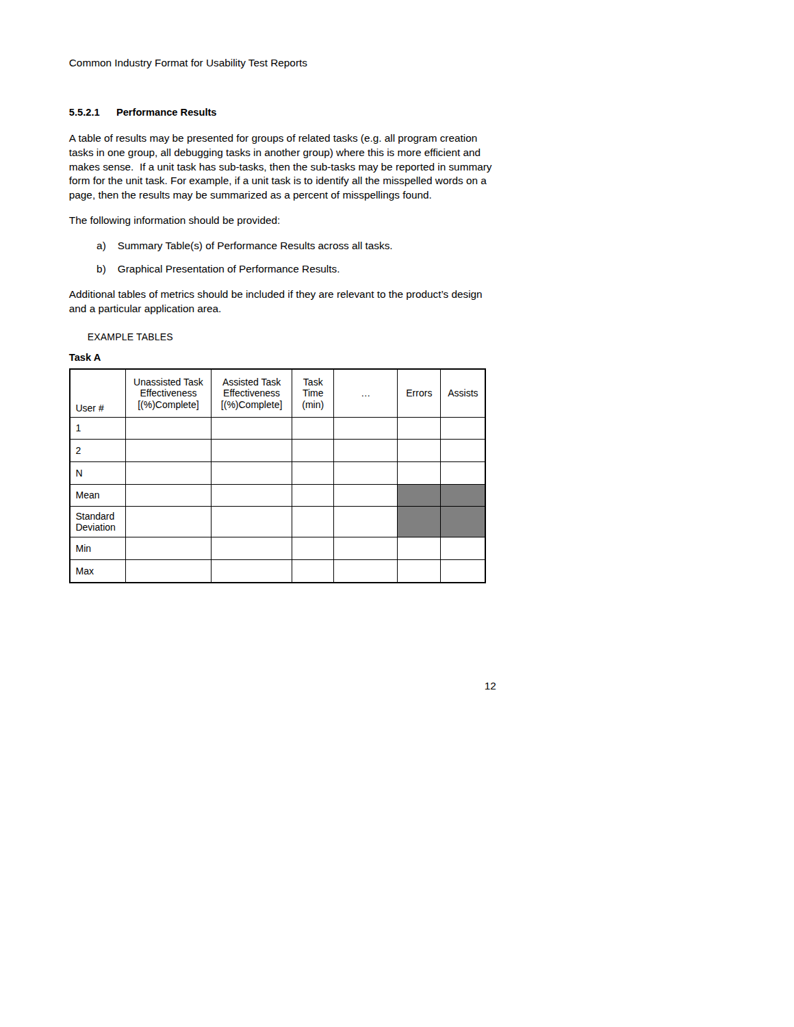Common Industry Format for Usability Test Reports
5.5.2.1 Performance Results
A table of results may be presented for groups of related tasks (e.g. all program creation tasks in one group, all debugging tasks in another group) where this is more efficient and makes sense. If a unit task has sub-tasks, then the sub-tasks may be reported in summary form for the unit task. For example, if a unit task is to identify all the misspelled words on a page, then the results may be summarized as a percent of misspellings found.
The following information should be provided:
a) Summary Table(s) of Performance Results across all tasks.
b) Graphical Presentation of Performance Results.
Additional tables of metrics should be included if they are relevant to the product’s design and a particular application area.
EXAMPLE TABLES
Task A
| User # | Unassisted Task Effectiveness [(%)Complete] | Assisted Task Effectiveness [(%)Complete] | Task Time (min) | … | Errors | Assists |
| --- | --- | --- | --- | --- | --- | --- |
| 1 | | | | | | |
| 2 | | | | | | |
| N | | | | | | |
| Mean | | | | | | |
| Standard Deviation | | | | | | |
| Min | | | | | | |
| Max | | | | | | |
12